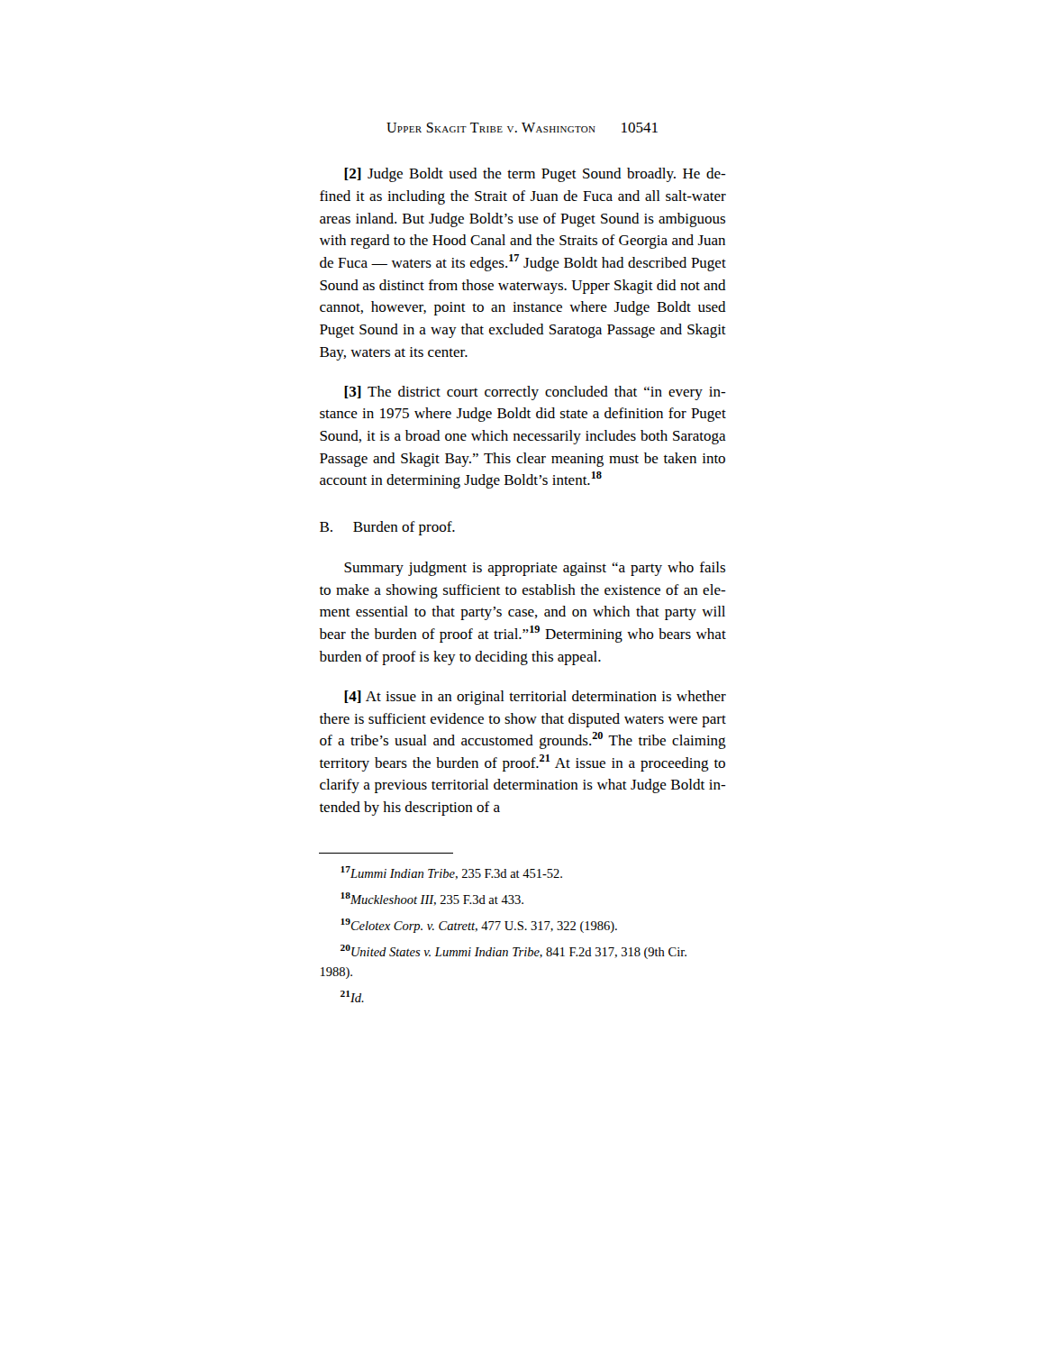Upper Skagit Tribe v. Washington 10541
[2] Judge Boldt used the term Puget Sound broadly. He defined it as including the Strait of Juan de Fuca and all salt-water areas inland. But Judge Boldt’s use of Puget Sound is ambiguous with regard to the Hood Canal and the Straits of Georgia and Juan de Fuca — waters at its edges.17 Judge Boldt had described Puget Sound as distinct from those waterways. Upper Skagit did not and cannot, however, point to an instance where Judge Boldt used Puget Sound in a way that excluded Saratoga Passage and Skagit Bay, waters at its center.
[3] The district court correctly concluded that “in every instance in 1975 where Judge Boldt did state a definition for Puget Sound, it is a broad one which necessarily includes both Saratoga Passage and Skagit Bay.” This clear meaning must be taken into account in determining Judge Boldt’s intent.18
B. Burden of proof.
Summary judgment is appropriate against “a party who fails to make a showing sufficient to establish the existence of an element essential to that party’s case, and on which that party will bear the burden of proof at trial.”19 Determining who bears what burden of proof is key to deciding this appeal.
[4] At issue in an original territorial determination is whether there is sufficient evidence to show that disputed waters were part of a tribe’s usual and accustomed grounds.20 The tribe claiming territory bears the burden of proof.21 At issue in a proceeding to clarify a previous territorial determination is what Judge Boldt intended by his description of a
17Lummi Indian Tribe, 235 F.3d at 451-52.
18Muckleshoot III, 235 F.3d at 433.
19Celotex Corp. v. Catrett, 477 U.S. 317, 322 (1986).
20United States v. Lummi Indian Tribe, 841 F.2d 317, 318 (9th Cir. 1988).
21Id.